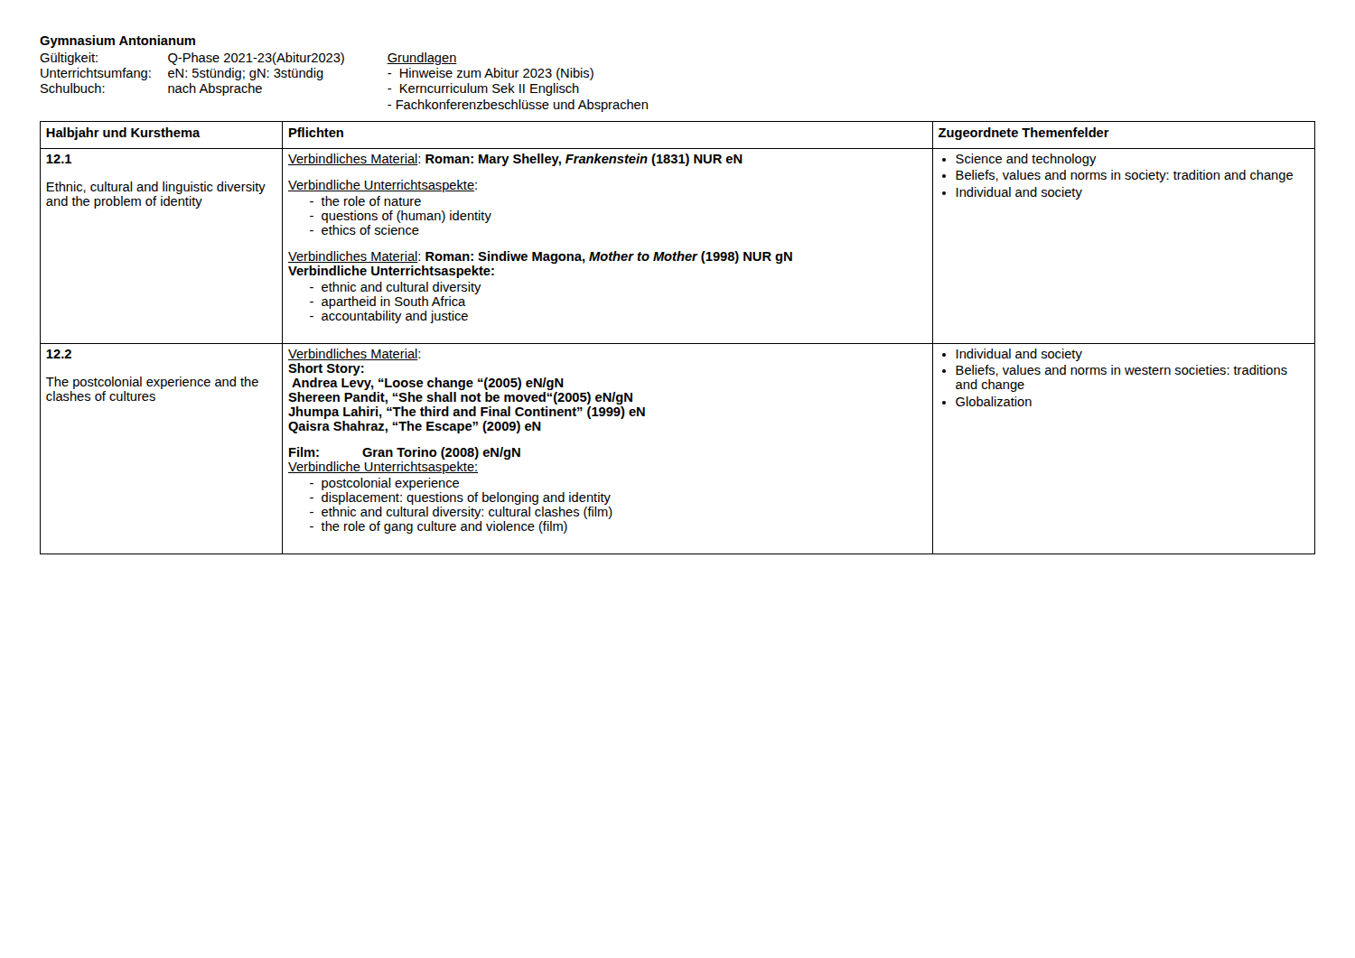Gymnasium Antonianum
| Gültigkeit: | Q-Phase 2021-23(Abitur2023) | Grundlagen |
| Unterrichtsumfang: | eN: 5stündig; gN: 3stündig | - Hinweise zum Abitur 2023 (Nibis) |
| Schulbuch: | nach Absprache | - Kerncurriculum Sek II Englisch |
| | | - Fachkonferenzbeschlüsse und Absprachen |
| Halbjahr und Kursthema | Pflichten | Zugeordnete Themenfelder |
| --- | --- | --- |
| 12.1 Ethnic, cultural and linguistic diversity and the problem of identity | Verbindliches Material : Roman: Mary Shelley, Frankenstein (1831) NUR eN Verbindliche Unterrichtsaspekte : the role of nature questions of (human) identity ethics of science Verbindliches Material : Roman: Sindiwe Magona, Mother to Mother (1998) NUR gN Verbindliche Unterrichtsaspekte: ethnic and cultural diversity apartheid in South Africa accountability and justice | Science and technology Beliefs, values and norms in society: tradition and change Individual and society |
| 12.2 The postcolonial experience and the clashes of cultures | Verbindliches Material : Short Story: Andrea Levy, “Loose change “(2005) eN/gN Shereen Pandit, “She shall not be moved“(2005) eN/gN Jhumpa Lahiri, “The third and Final Continent” (1999) eN Qaisra Shahraz, “The Escape” (2009) eN Film: Gran Torino (2008) eN/gN Verbindliche Unterrichtsaspekte: postcolonial experience displacement: questions of belonging and identity ethnic and cultural diversity: cultural clashes (film) the role of gang culture and violence (film) | Individual and society Beliefs, values and norms in western societies: traditions and change Globalization |